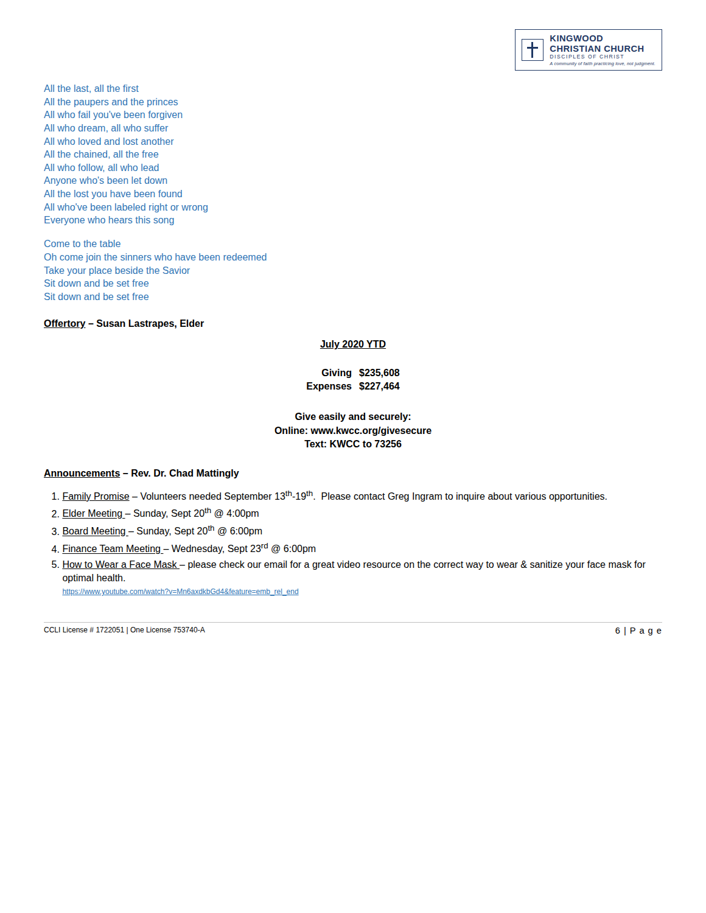KINGWOOD
CHRISTIAN CHURCH
DISCIPLES OF CHRIST
A community of faith practicing love, not judgment.
All the last, all the first
All the paupers and the princes
All who fail you've been forgiven
All who dream, all who suffer
All who loved and lost another
All the chained, all the free
All who follow, all who lead
Anyone who's been let down
All the lost you have been found
All who've been labeled right or wrong
Everyone who hears this song
Come to the table
Oh come join the sinners who have been redeemed
Take your place beside the Savior
Sit down and be set free
Sit down and be set free
Offertory – Susan Lastrapes, Elder
July 2020 YTD
| Giving | $235,608 |
| Expenses | $227,464 |
Give easily and securely:
Online: www.kwcc.org/givesecure
Text: KWCC to 73256
Announcements – Rev. Dr. Chad Mattingly
Family Promise – Volunteers needed September 13th-19th. Please contact Greg Ingram to inquire about various opportunities.
Elder Meeting – Sunday, Sept 20th @ 4:00pm
Board Meeting – Sunday, Sept 20th @ 6:00pm
Finance Team Meeting – Wednesday, Sept 23rd @ 6:00pm
How to Wear a Face Mask – please check our email for a great video resource on the correct way to wear & sanitize your face mask for optimal health.
https://www.youtube.com/watch?v=Mn6axdkbGd4&feature=emb_rel_end
CCLI License # 1722051 | One License 753740-A
6 | P a g e